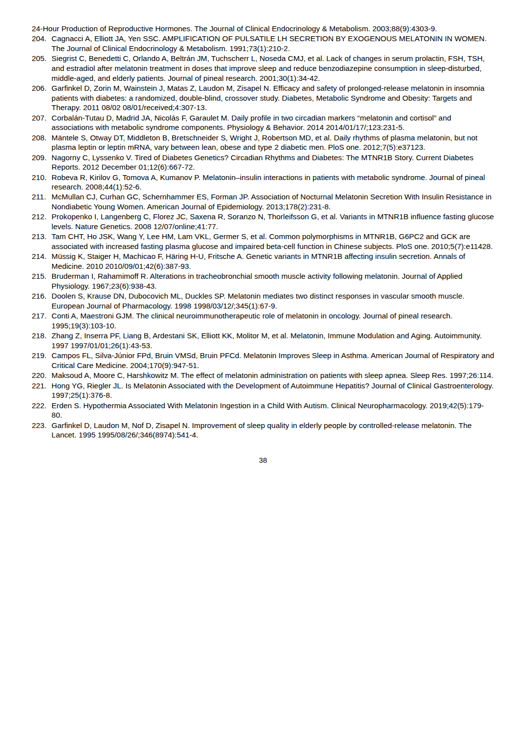24-Hour Production of Reproductive Hormones. The Journal of Clinical Endocrinology & Metabolism. 2003;88(9):4303-9.
204. Cagnacci A, Elliott JA, Yen SSC. AMPLIFICATION OF PULSATILE LH SECRETION BY EXOGENOUS MELATONIN IN WOMEN. The Journal of Clinical Endocrinology & Metabolism. 1991;73(1):210-2.
205. Siegrist C, Benedetti C, Orlando A, Beltrán JM, Tuchscherr L, Noseda CMJ, et al. Lack of changes in serum prolactin, FSH, TSH, and estradiol after melatonin treatment in doses that improve sleep and reduce benzodiazepine consumption in sleep-disturbed, middle-aged, and elderly patients. Journal of pineal research. 2001;30(1):34-42.
206. Garfinkel D, Zorin M, Wainstein J, Matas Z, Laudon M, Zisapel N. Efficacy and safety of prolonged-release melatonin in insomnia patients with diabetes: a randomized, double-blind, crossover study. Diabetes, Metabolic Syndrome and Obesity: Targets and Therapy. 2011 08/02 08/01/received;4:307-13.
207. Corbalán-Tutau D, Madrid JA, Nicolás F, Garaulet M. Daily profile in two circadian markers “melatonin and cortisol” and associations with metabolic syndrome components. Physiology & Behavior. 2014 2014/01/17/;123:231-5.
208. Mäntele S, Otway DT, Middleton B, Bretschneider S, Wright J, Robertson MD, et al. Daily rhythms of plasma melatonin, but not plasma leptin or leptin mRNA, vary between lean, obese and type 2 diabetic men. PloS one. 2012;7(5):e37123.
209. Nagorny C, Lyssenko V. Tired of Diabetes Genetics? Circadian Rhythms and Diabetes: The MTNR1B Story. Current Diabetes Reports. 2012 December 01;12(6):667-72.
210. Robeva R, Kirilov G, Tomova A, Kumanov P. Melatonin–insulin interactions in patients with metabolic syndrome. Journal of pineal research. 2008;44(1):52-6.
211. McMullan CJ, Curhan GC, Schernhammer ES, Forman JP. Association of Nocturnal Melatonin Secretion With Insulin Resistance in Nondiabetic Young Women. American Journal of Epidemiology. 2013;178(2):231-8.
212. Prokopenko I, Langenberg C, Florez JC, Saxena R, Soranzo N, Thorleifsson G, et al. Variants in MTNR1B influence fasting glucose levels. Nature Genetics. 2008 12/07/online;41:77.
213. Tam CHT, Ho JSK, Wang Y, Lee HM, Lam VKL, Germer S, et al. Common polymorphisms in MTNR1B, G6PC2 and GCK are associated with increased fasting plasma glucose and impaired beta-cell function in Chinese subjects. PloS one. 2010;5(7):e11428.
214. Müssig K, Staiger H, Machicao F, Häring H-U, Fritsche A. Genetic variants in MTNR1B affecting insulin secretion. Annals of Medicine. 2010 2010/09/01;42(6):387-93.
215. Bruderman I, Rahamimoff R. Alterations in tracheobronchial smooth muscle activity following melatonin. Journal of Applied Physiology. 1967;23(6):938-43.
216. Doolen S, Krause DN, Dubocovich ML, Duckles SP. Melatonin mediates two distinct responses in vascular smooth muscle. European Journal of Pharmacology. 1998 1998/03/12/;345(1):67-9.
217. Conti A, Maestroni GJM. The clinical neuroimmunotherapeutic role of melatonin in oncology. Journal of pineal research. 1995;19(3):103-10.
218. Zhang Z, Inserra PF, Liang B, Ardestani SK, Elliott KK, Molitor M, et al. Melatonin, Immune Modulation and Aging. Autoimmunity. 1997 1997/01/01;26(1):43-53.
219. Campos FL, Silva-Júnior FPd, Bruin VMSd, Bruin PFCd. Melatonin Improves Sleep in Asthma. American Journal of Respiratory and Critical Care Medicine. 2004;170(9):947-51.
220. Maksoud A, Moore C, Harshkowitz M. The effect of melatonin administration on patients with sleep apnea. Sleep Res. 1997;26:114.
221. Hong YG, Riegler JL. Is Melatonin Associated with the Development of Autoimmune Hepatitis? Journal of Clinical Gastroenterology. 1997;25(1):376-8.
222. Erden S. Hypothermia Associated With Melatonin Ingestion in a Child With Autism. Clinical Neuropharmacology. 2019;42(5):179-80.
223. Garfinkel D, Laudon M, Nof D, Zisapel N. Improvement of sleep quality in elderly people by controlled-release melatonin. The Lancet. 1995 1995/08/26/;346(8974):541-4.
38